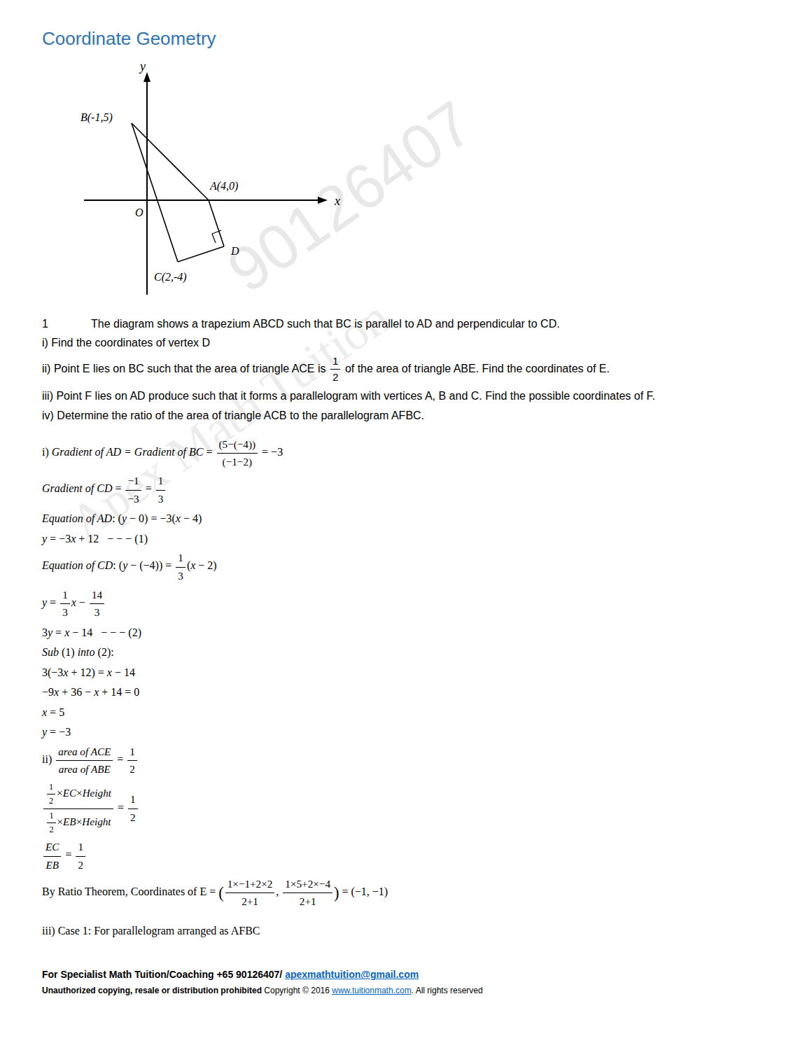90126407
Apex Math Tuition
Coordinate Geometry
y x O B(-1,5) A(4,0) D C(2,-4)
1 The diagram shows a trapezium ABCD such that BC is parallel to AD and perpendicular to CD.
i) Find the coordinates of vertex D
ii) Point E lies on BC such that the area of triangle ACE is 12 of the area of triangle ABE. Find the coordinates of E.
iii) Point F lies on AD produce such that it forms a parallelogram with vertices A, B and C. Find the possible coordinates of F.
iv) Determine the ratio of the area of triangle ACB to the parallelogram AFBC.
i) Gradient of AD = Gradient of BC = (5−(−4))(−1−2) = −3
Gradient of CD = −1−3 = 13
Equation of AD: (y − 0) = −3(x − 4)
y = −3x + 12 − − − (1)
Equation of CD: (y − (−4)) = 13(x − 2)
y = 13 x − 143
3y = x − 14 − − − (2)
Sub (1) into (2):
3(−3x + 12) = x − 14
−9x + 36 − x + 14 = 0
x = 5
y = −3
ii) area of ACE area of ABE = 12
12×EC×Height 12×EB×Height = 12
EC EB = 12
By Ratio Theorem, Coordinates of E = (1×−1+2×22+1, 1×5+2×−42+1) = (−1, −1)
iii) Case 1: For parallelogram arranged as AFBC
For Specialist Math Tuition/Coaching +65 90126407/ apexmathtuition@gmail.com
Unauthorized copying, resale or distribution prohibited Copyright © 2016 www.tuitionmath.com. All rights reserved